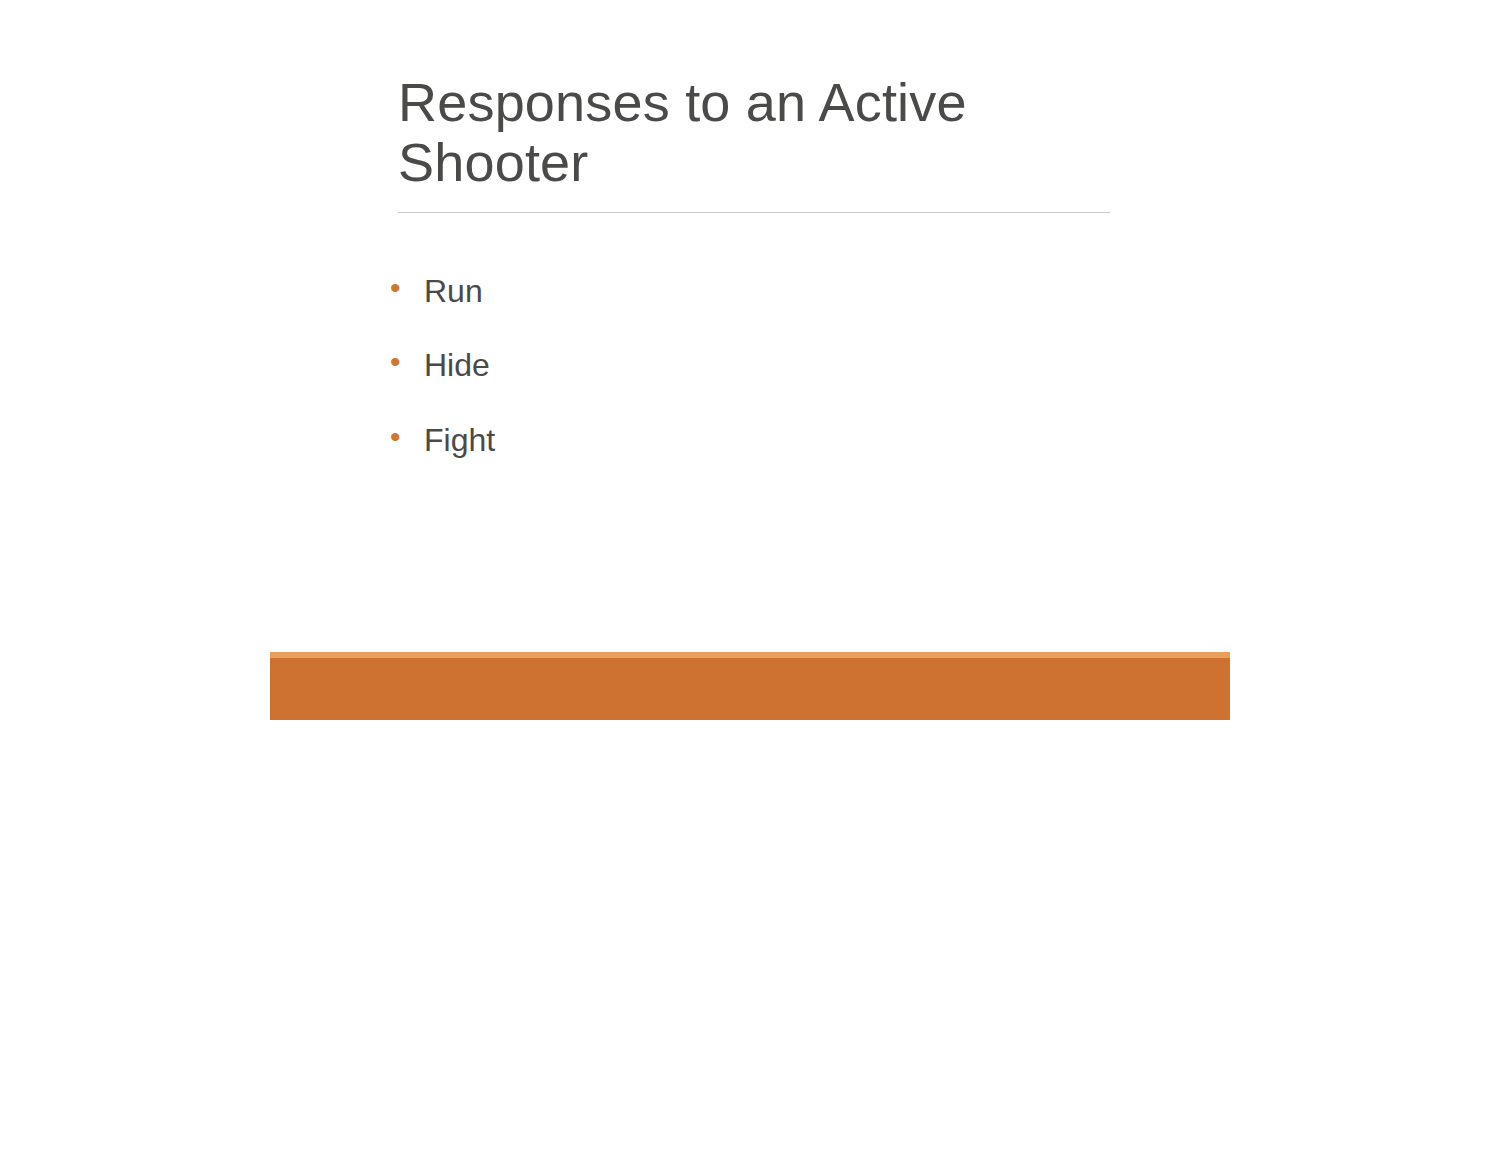Responses to an Active Shooter
Run
Hide
Fight